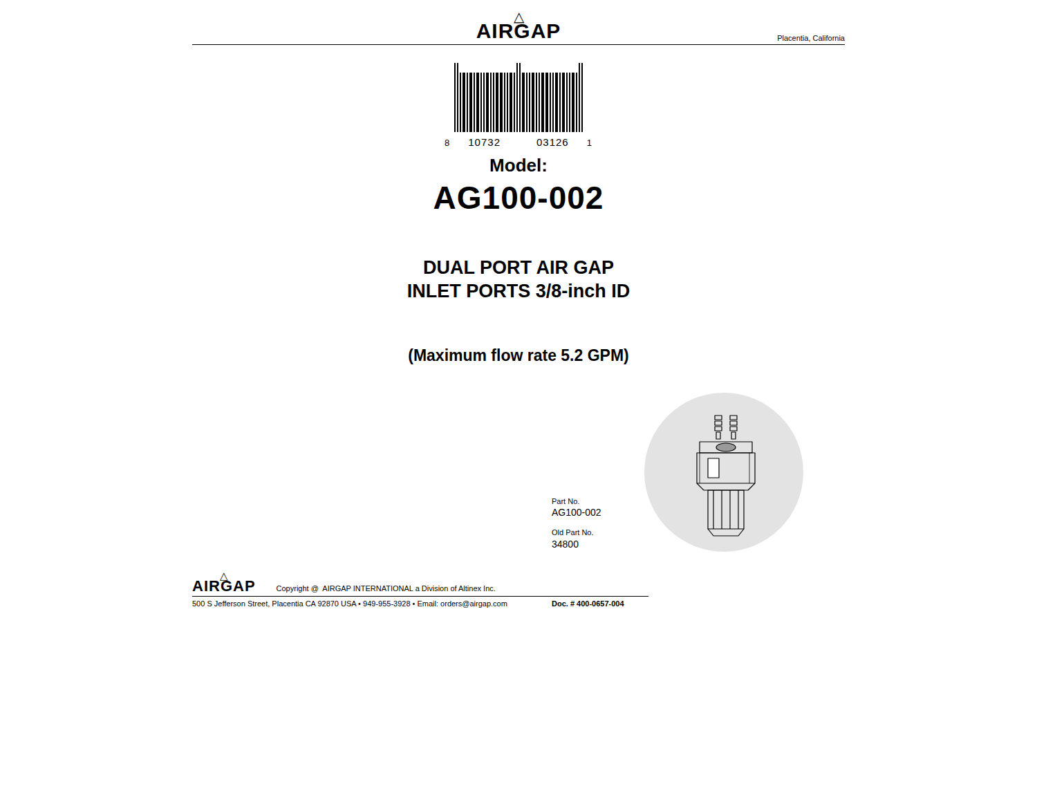△
AIRGAP
Placentia, California
810732031261
Model:
AG100-002
DUAL PORT AIR GAP
INLET PORTS 3/8-inch ID
(Maximum flow rate 5.2 GPM)
Part No.
AG100-002
Old Part No.
34800
△
AIRGAP
Copyright @ AIRGAP INTERNATIONAL a Division of Altinex Inc.
500 S Jefferson Street, Placentia CA 92870 USA • 949-955-3928 • Email: orders@airgap.com Doc. # 400-0657-004